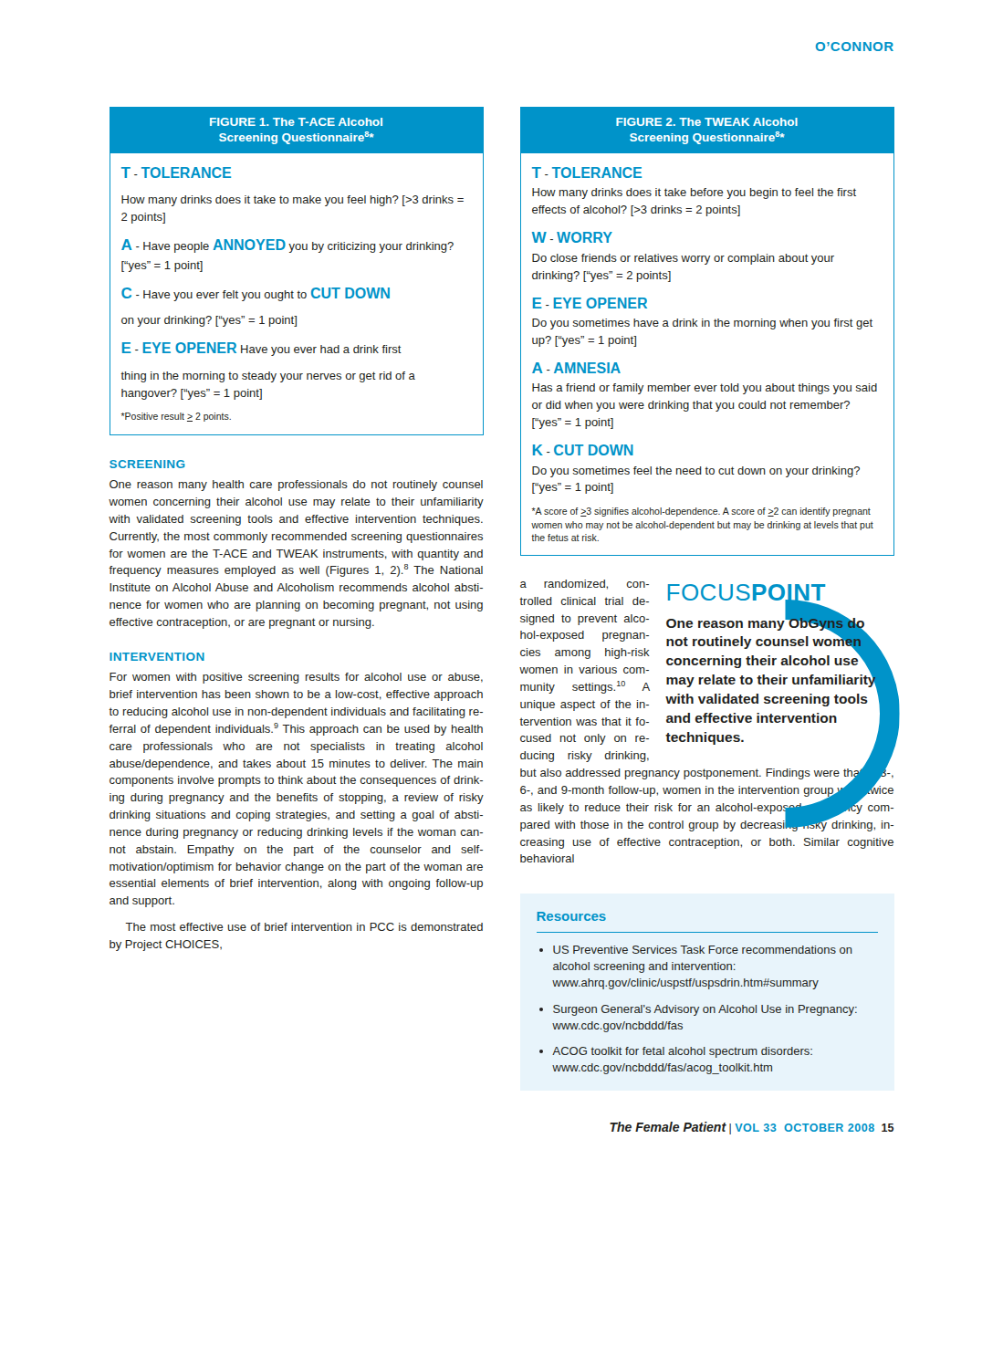O’CONNOR
FIGURE 1. The T-ACE Alcohol
Screening Questionnaire8*
T - TOLERANCE
How many drinks does it take to make you feel high? [>3 drinks = 2 points]
A - Have people ANNOYED you by criticizing your drinking? [“yes” = 1 point]
C - Have you ever felt you ought to CUT DOWN
on your drinking? [“yes” = 1 point]
E - EYE OPENER Have you ever had a drink first
thing in the morning to steady your nerves or get rid of a hangover? [“yes” = 1 point]
*Positive result > 2 points.
Screening
One reason many health care professionals do not routinely counsel women concerning their alcohol use may relate to their unfamiliarity with validated screening tools and effective intervention techniques. Currently, the most commonly recommended screening questionnaires for women are the T-ACE and TWEAK instruments, with quantity and frequency measures employed as well (Figures 1, 2).8 The National Institute on Alcohol Abuse and Alcoholism recommends alcohol abstinence for women who are planning on becoming pregnant, not using effective contraception, or are pregnant or nursing.
Intervention
For women with positive screening results for alcohol use or abuse, brief intervention has been shown to be a low-cost, effective approach to reducing alcohol use in non-dependent individuals and facilitating referral of dependent individuals.9 This approach can be used by health care professionals who are not specialists in treating alcohol abuse/dependence, and takes about 15 minutes to deliver. The main components involve prompts to think about the consequences of drinking during pregnancy and the benefits of stopping, a review of risky drinking situations and coping strategies, and setting a goal of abstinence during pregnancy or reducing drinking levels if the woman cannot abstain. Empathy on the part of the counselor and self-motivation/optimism for behavior change on the part of the woman are essential elements of brief intervention, along with ongoing follow-up and support.
The most effective use of brief intervention in PCC is demonstrated by Project CHOICES,
FIGURE 2. The TWEAK Alcohol
Screening Questionnaire8*
T - TOLERANCE
How many drinks does it take before you begin to feel the first effects of alcohol? [>3 drinks = 2 points]
W - WORRY
Do close friends or relatives worry or complain about your drinking? [“yes” = 2 points]
E - EYE OPENER
Do you sometimes have a drink in the morning when you first get up? [“yes” = 1 point]
A - AMNESIA
Has a friend or family member ever told you about things you said or did when you were drinking that you could not remember? [“yes” = 1 point]
K - CUT DOWN
Do you sometimes feel the need to cut down on your drinking? [“yes” = 1 point]
*A score of >3 signifies alcohol-dependence. A score of >2 can identify pregnant women who may not be alcohol-dependent but may be drinking at levels that put the fetus at risk.
FOCUSPOINT
One reason many ObGyns do not routinely counsel women concerning their alcohol use may relate to their unfamiliarity with validated screening tools and effective intervention techniques.
a randomized, controlled clinical trial designed to prevent alcohol-exposed pregnancies among high-risk women in various community settings.10 A unique aspect of the intervention was that it focused not only on reducing risky drinking, but also addressed pregnancy postponement. Findings were that at 3-, 6-, and 9-month follow-up, women in the intervention group were twice as likely to reduce their risk for an alcohol-exposed pregnancy compared with those in the control group by decreasing risky drinking, increasing use of effective contraception, or both. Similar cognitive behavioral
Resources
US Preventive Services Task Force recommendations on alcohol screening and intervention:
www.ahrq.gov/clinic/uspstf/uspsdrin.htm#summary
Surgeon General's Advisory on Alcohol Use in Pregnancy:
www.cdc.gov/ncbddd/fas
ACOG toolkit for fetal alcohol spectrum disorders:
www.cdc.gov/ncbddd/fas/acog_toolkit.htm
The Female Patient | VOL 33 OCTOBER 2008 15